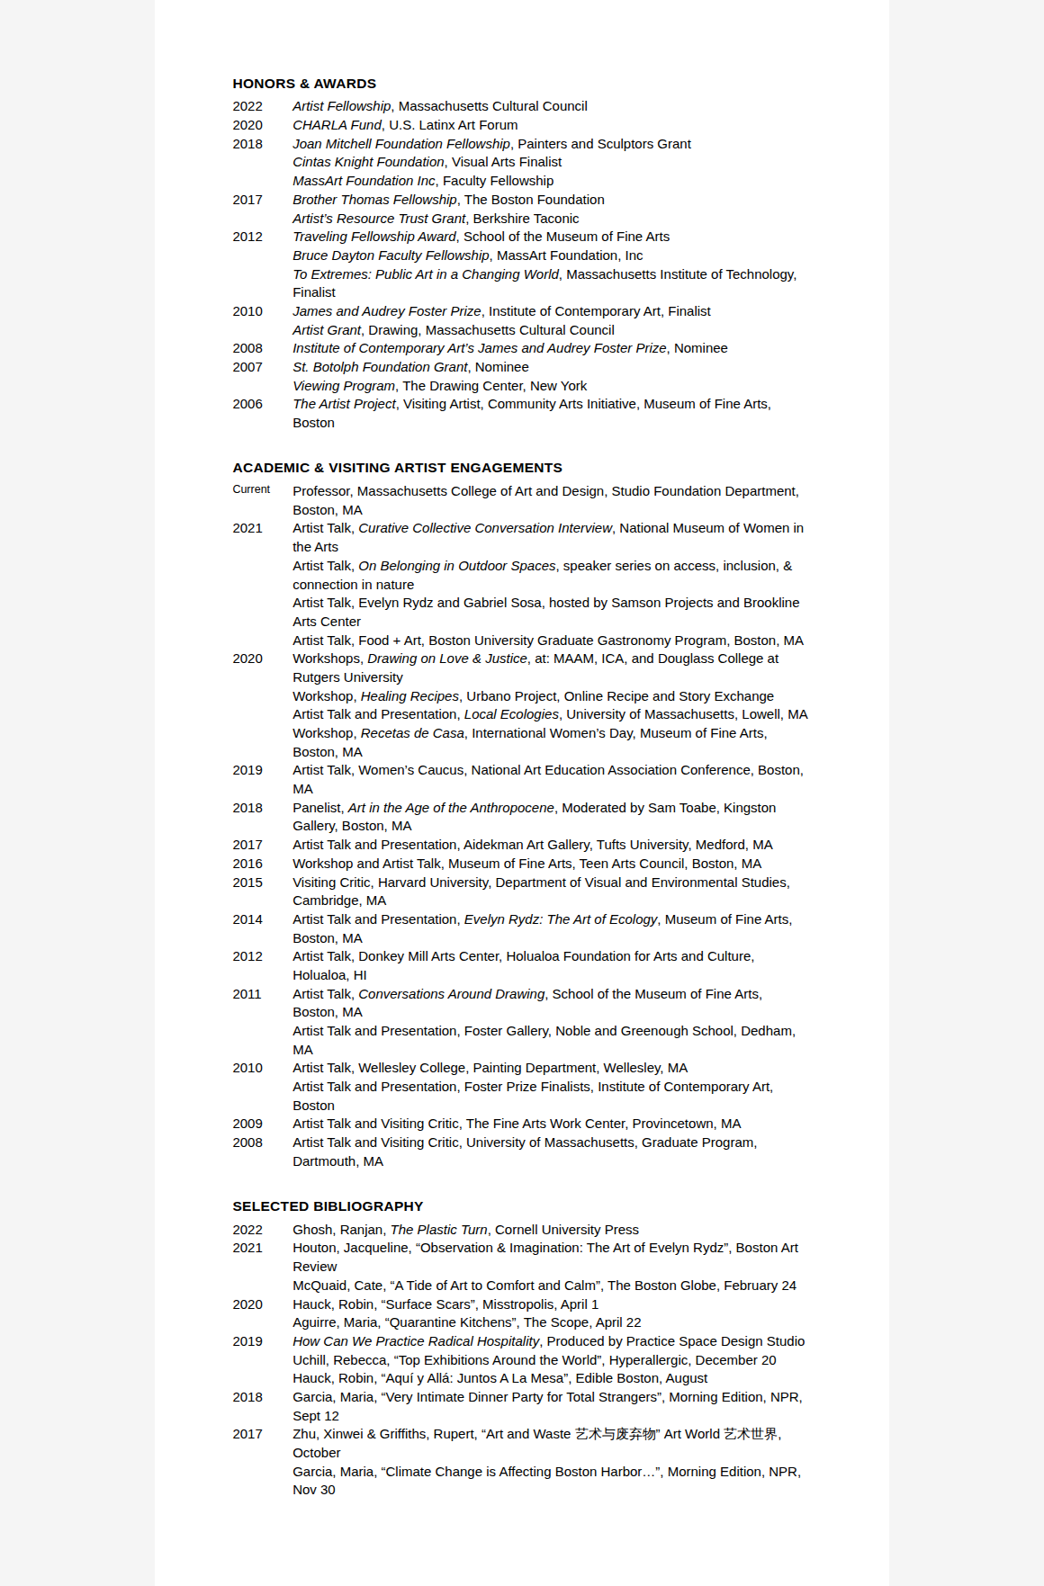Honors & Awards
2022
Artist Fellowship, Massachusetts Cultural Council
2020
CHARLA Fund, U.S. Latinx Art Forum
2018
Joan Mitchell Foundation Fellowship, Painters and Sculptors Grant
Cintas Knight Foundation, Visual Arts Finalist
MassArt Foundation Inc, Faculty Fellowship
2017
Brother Thomas Fellowship, The Boston Foundation
Artist’s Resource Trust Grant, Berkshire Taconic
2012
Traveling Fellowship Award, School of the Museum of Fine Arts
Bruce Dayton Faculty Fellowship, MassArt Foundation, Inc
To Extremes: Public Art in a Changing World, Massachusetts Institute of Technology, Finalist
2010
James and Audrey Foster Prize, Institute of Contemporary Art, Finalist
Artist Grant, Drawing, Massachusetts Cultural Council
2008
Institute of Contemporary Art’s James and Audrey Foster Prize, Nominee
2007
St. Botolph Foundation Grant, Nominee
Viewing Program, The Drawing Center, New York
2006
The Artist Project, Visiting Artist, Community Arts Initiative, Museum of Fine Arts, Boston
Academic & Visiting Artist Engagements
Current
Professor, Massachusetts College of Art and Design, Studio Foundation Department, Boston, MA
2021
Artist Talk, Curative Collective Conversation Interview, National Museum of Women in the Arts
Artist Talk, On Belonging in Outdoor Spaces, speaker series on access, inclusion, & connection in nature
Artist Talk, Evelyn Rydz and Gabriel Sosa, hosted by Samson Projects and Brookline Arts Center
Artist Talk, Food + Art, Boston University Graduate Gastronomy Program, Boston, MA
2020
Workshops, Drawing on Love & Justice, at: MAAM, ICA, and Douglass College at Rutgers University
Workshop, Healing Recipes, Urbano Project, Online Recipe and Story Exchange
Artist Talk and Presentation, Local Ecologies, University of Massachusetts, Lowell, MA
Workshop, Recetas de Casa, International Women’s Day, Museum of Fine Arts, Boston, MA
2019
Artist Talk, Women’s Caucus, National Art Education Association Conference, Boston, MA
2018
Panelist, Art in the Age of the Anthropocene, Moderated by Sam Toabe, Kingston Gallery, Boston, MA
2017
Artist Talk and Presentation, Aidekman Art Gallery, Tufts University, Medford, MA
2016
Workshop and Artist Talk, Museum of Fine Arts, Teen Arts Council, Boston, MA
2015
Visiting Critic, Harvard University, Department of Visual and Environmental Studies, Cambridge, MA
2014
Artist Talk and Presentation, Evelyn Rydz: The Art of Ecology, Museum of Fine Arts, Boston, MA
2012
Artist Talk, Donkey Mill Arts Center, Holualoa Foundation for Arts and Culture, Holualoa, HI
2011
Artist Talk, Conversations Around Drawing, School of the Museum of Fine Arts, Boston, MA
Artist Talk and Presentation, Foster Gallery, Noble and Greenough School, Dedham, MA
2010
Artist Talk, Wellesley College, Painting Department, Wellesley, MA
Artist Talk and Presentation, Foster Prize Finalists, Institute of Contemporary Art, Boston
2009
Artist Talk and Visiting Critic, The Fine Arts Work Center, Provincetown, MA
2008
Artist Talk and Visiting Critic, University of Massachusetts, Graduate Program, Dartmouth, MA
Selected Bibliography
2022
Ghosh, Ranjan, The Plastic Turn, Cornell University Press
2021
Houton, Jacqueline, “Observation & Imagination: The Art of Evelyn Rydz”, Boston Art Review
McQuaid, Cate, “A Tide of Art to Comfort and Calm”, The Boston Globe, February 24
2020
Hauck, Robin, “Surface Scars”, Misstropolis, April 1
Aguirre, Maria, “Quarantine Kitchens”, The Scope, April 22
2019
How Can We Practice Radical Hospitality, Produced by Practice Space Design Studio
Uchill, Rebecca, “Top Exhibitions Around the World”, Hyperallergic, December 20
Hauck, Robin, “Aquí y Allá: Juntos A La Mesa”, Edible Boston, August
2018
Garcia, Maria, “Very Intimate Dinner Party for Total Strangers”, Morning Edition, NPR, Sept 12
2017
Zhu, Xinwei & Griffiths, Rupert, “Art and Waste 艺术与废弃物” Art World 艺术世界, October
Garcia, Maria, “Climate Change is Affecting Boston Harbor…”, Morning Edition, NPR, Nov 30